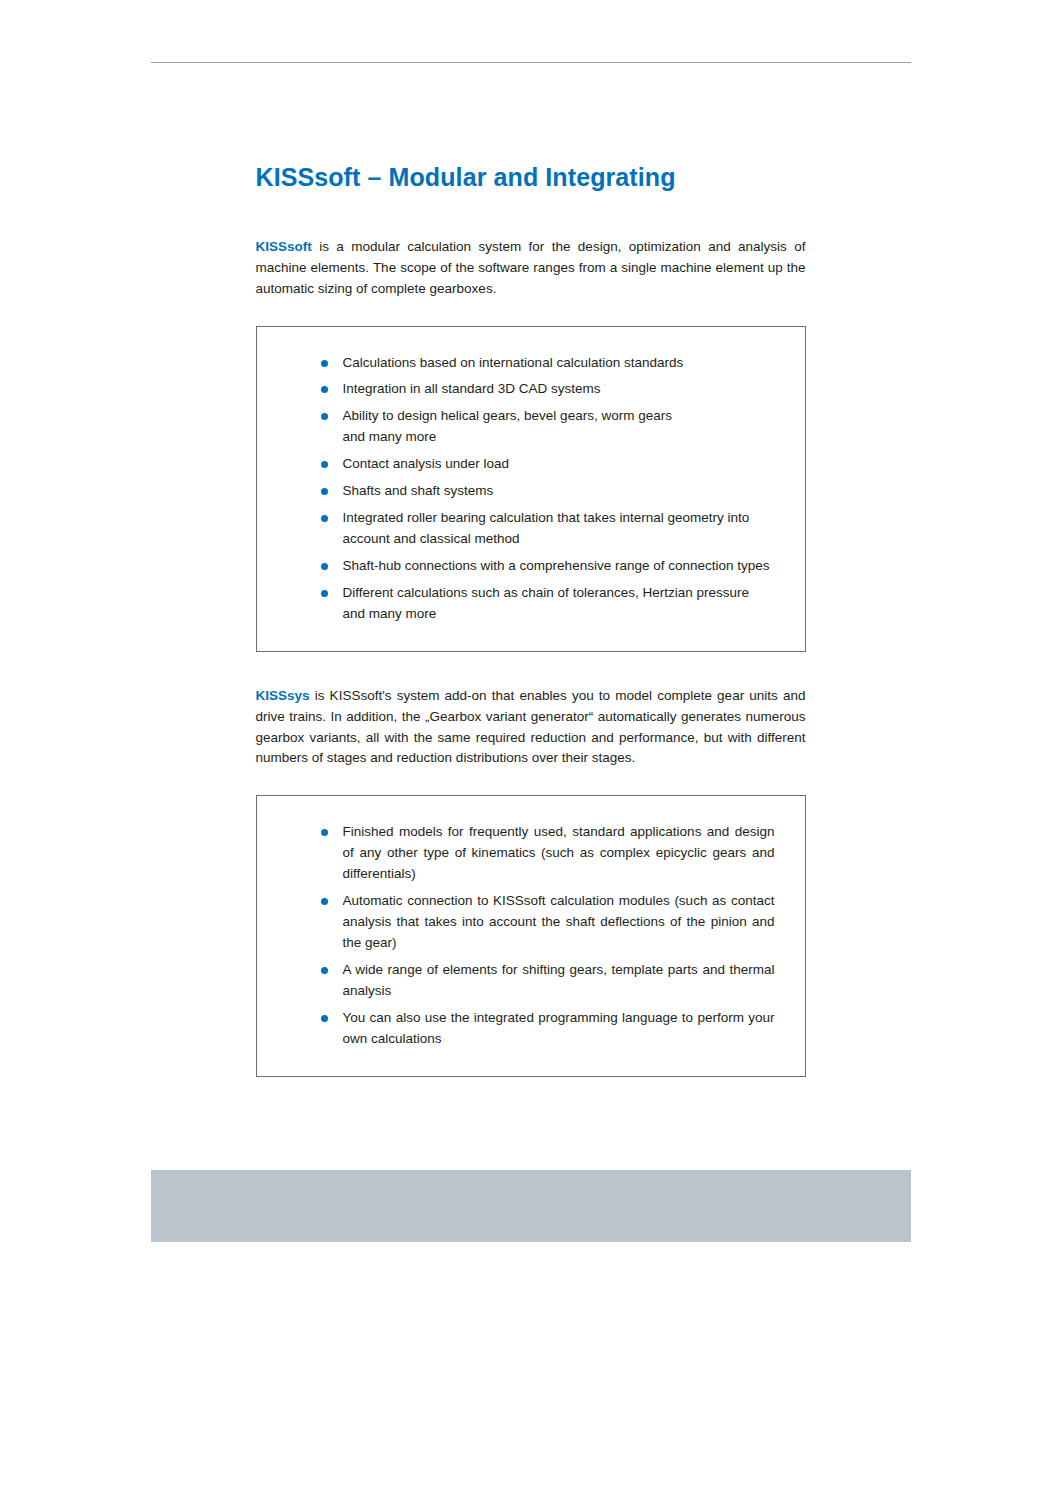KISSsoft – Modular and Integrating
KISSsoft is a modular calculation system for the design, optimization and analysis of machine elements. The scope of the software ranges from a single machine element up the automatic sizing of complete gearboxes.
Calculations based on international calculation standards
Integration in all standard 3D CAD systems
Ability to design helical gears, bevel gears, worm gears
and many more
Contact analysis under load
Shafts and shaft systems
Integrated roller bearing calculation that takes internal geometry into account and classical method
Shaft-hub connections with a comprehensive range of connection types
Different calculations such as chain of tolerances, Hertzian pressure and many more
KISSsys is KISSsoft's system add-on that enables you to model complete gear units and drive trains. In addition, the „Gearbox variant generator“ automatically generates numerous gearbox variants, all with the same required reduction and performance, but with different numbers of stages and reduction distributions over their stages.
Finished models for frequently used, standard applications and design of any other type of kinematics (such as complex epicyclic gears and differentials)
Automatic connection to KISSsoft calculation modules (such as contact analysis that takes into account the shaft deflections of the pinion and the gear)
A wide range of elements for shifting gears, template parts and thermal analysis
You can also use the integrated programming language to perform your own calculations